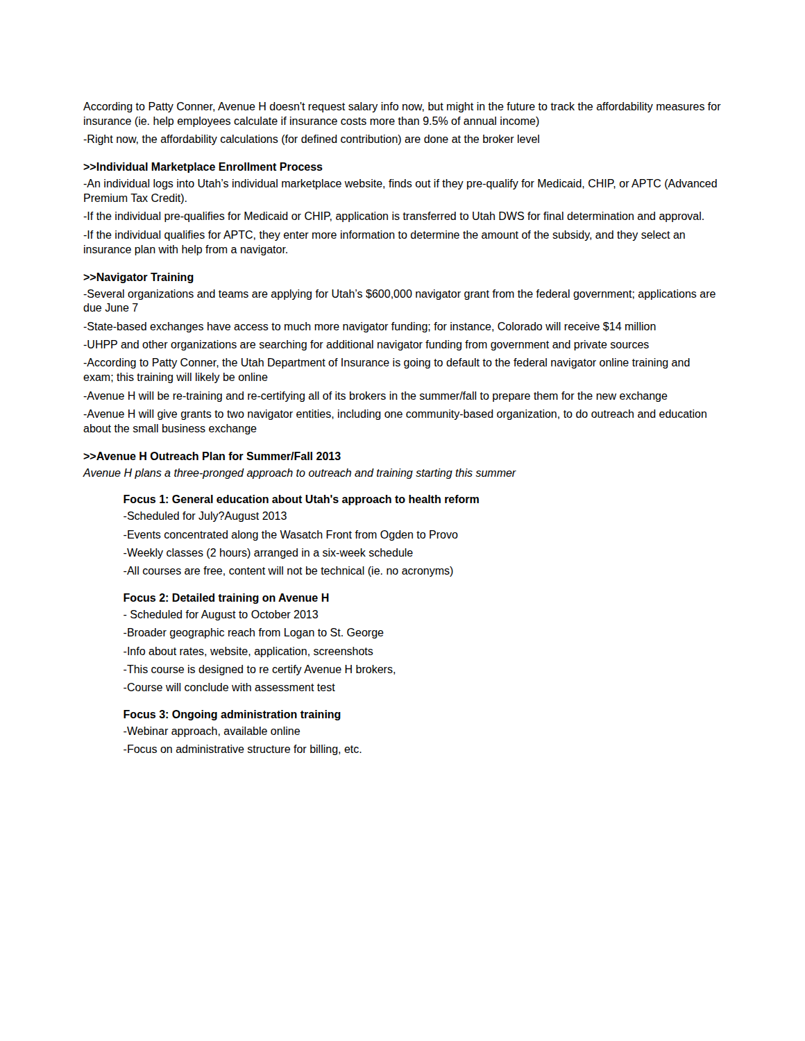According to Patty Conner, Avenue H doesn't request salary info now, but might in the future to track the affordability measures for insurance (ie. help employees calculate if insurance costs more than 9.5% of annual income)
-Right now, the affordability calculations (for defined contribution) are done at the broker level
>>Individual Marketplace Enrollment Process
-An individual logs into Utah’s individual marketplace website, finds out if they pre-qualify for Medicaid, CHIP, or APTC (Advanced Premium Tax Credit).
-If the individual pre-qualifies for Medicaid or CHIP, application is transferred to Utah DWS for final determination and approval.
-If the individual qualifies for APTC, they enter more information to determine the amount of the subsidy, and they select an insurance plan with help from a navigator.
>>Navigator Training
-Several organizations and teams are applying for Utah’s $600,000 navigator grant from the federal government; applications are due June 7
-State-based exchanges have access to much more navigator funding; for instance, Colorado will receive $14 million
-UHPP and other organizations are searching for additional navigator funding from government and private sources
-According to Patty Conner, the Utah Department of Insurance is going to default to the federal navigator online training and exam; this training will likely be online
-Avenue H will be re-training and re-certifying all of its brokers in the summer/fall to prepare them for the new exchange
-Avenue H will give grants to two navigator entities, including one community-based organization, to do outreach and education about the small business exchange
>>Avenue H Outreach Plan for Summer/Fall 2013
Avenue H plans a three-pronged approach to outreach and training starting this summer
Focus 1: General education about Utah's approach to health reform
-Scheduled for July?August 2013
-Events concentrated along the Wasatch Front from Ogden to Provo
-Weekly classes (2 hours) arranged in a six-week schedule
-All courses are free, content will not be technical (ie. no acronyms)
Focus 2: Detailed training on Avenue H
- Scheduled for August to October 2013
-Broader geographic reach from Logan to St. George
-Info about rates, website, application, screenshots
-This course is designed to re certify Avenue H brokers,
-Course will conclude with assessment test
Focus 3: Ongoing administration training
-Webinar approach, available online
-Focus on administrative structure for billing, etc.